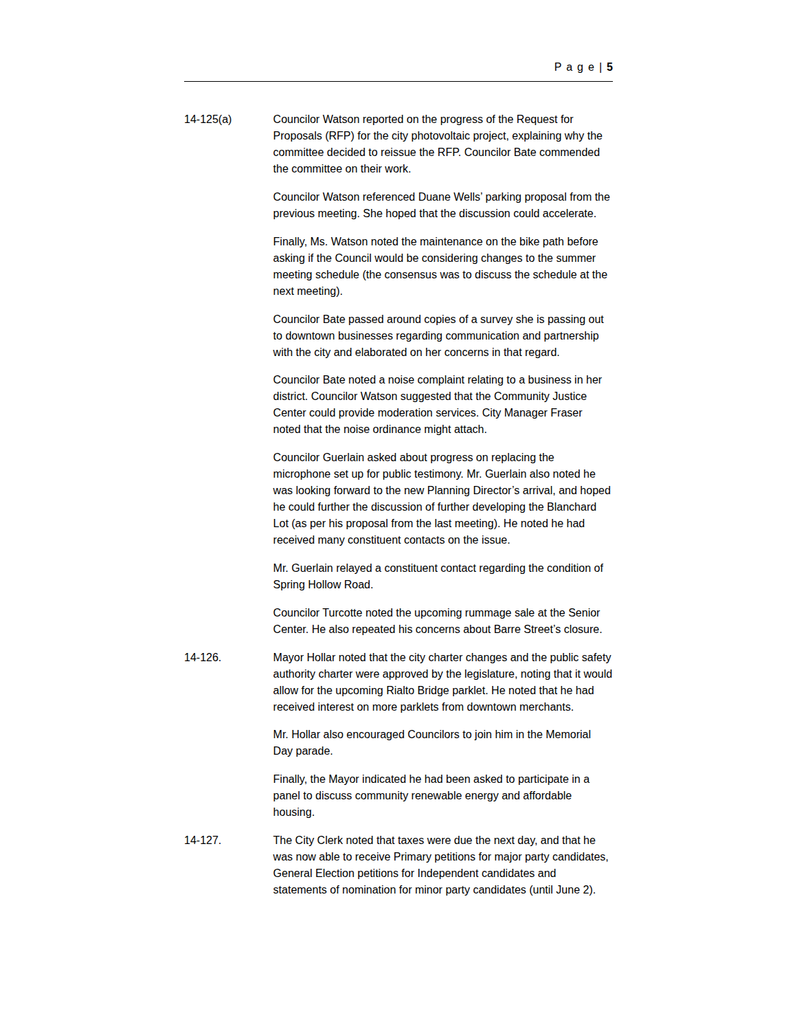P a g e | 5
14-125(a)
Councilor Watson reported on the progress of the Request for Proposals (RFP) for the city photovoltaic project, explaining why the committee decided to reissue the RFP. Councilor Bate commended the committee on their work.
Councilor Watson referenced Duane Wells’ parking proposal from the previous meeting. She hoped that the discussion could accelerate.
Finally, Ms. Watson noted the maintenance on the bike path before asking if the Council would be considering changes to the summer meeting schedule (the consensus was to discuss the schedule at the next meeting).
Councilor Bate passed around copies of a survey she is passing out to downtown businesses regarding communication and partnership with the city and elaborated on her concerns in that regard.
Councilor Bate noted a noise complaint relating to a business in her district. Councilor Watson suggested that the Community Justice Center could provide moderation services. City Manager Fraser noted that the noise ordinance might attach.
Councilor Guerlain asked about progress on replacing the microphone set up for public testimony. Mr. Guerlain also noted he was looking forward to the new Planning Director’s arrival, and hoped he could further the discussion of further developing the Blanchard Lot (as per his proposal from the last meeting). He noted he had received many constituent contacts on the issue.
Mr. Guerlain relayed a constituent contact regarding the condition of Spring Hollow Road.
Councilor Turcotte noted the upcoming rummage sale at the Senior Center. He also repeated his concerns about Barre Street’s closure.
14-126.
Mayor Hollar noted that the city charter changes and the public safety authority charter were approved by the legislature, noting that it would allow for the upcoming Rialto Bridge parklet. He noted that he had received interest on more parklets from downtown merchants.
Mr. Hollar also encouraged Councilors to join him in the Memorial Day parade.
Finally, the Mayor indicated he had been asked to participate in a panel to discuss community renewable energy and affordable housing.
14-127.
The City Clerk noted that taxes were due the next day, and that he was now able to receive Primary petitions for major party candidates, General Election petitions for Independent candidates and statements of nomination for minor party candidates (until June 2).